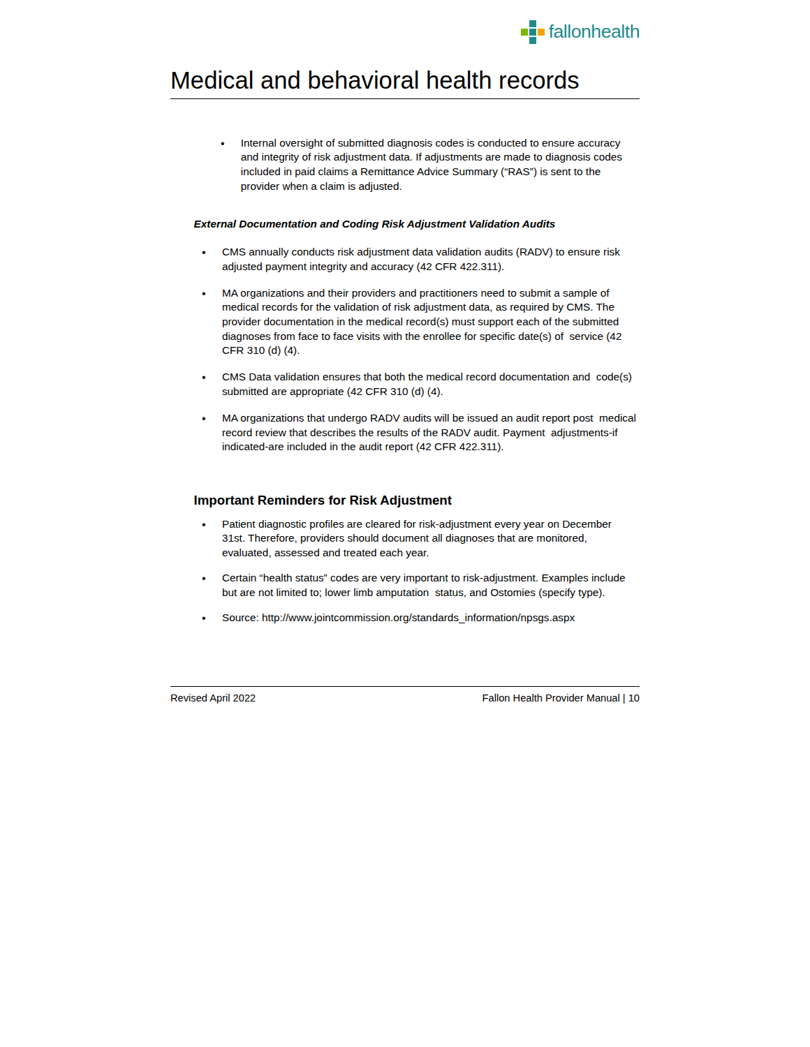fallon health
Medical and behavioral health records
Internal oversight of submitted diagnosis codes is conducted to ensure accuracy and integrity of risk adjustment data. If adjustments are made to diagnosis codes included in paid claims a Remittance Advice Summary (“RAS”) is sent to the provider when a claim is adjusted.
External Documentation and Coding Risk Adjustment Validation Audits
CMS annually conducts risk adjustment data validation audits (RADV) to ensure risk adjusted payment integrity and accuracy (42 CFR 422.311).
MA organizations and their providers and practitioners need to submit a sample of medical records for the validation of risk adjustment data, as required by CMS. The provider documentation in the medical record(s) must support each of the submitted diagnoses from face to face visits with the enrollee for specific date(s) of service (42 CFR 310 (d) (4).
CMS Data validation ensures that both the medical record documentation and code(s) submitted are appropriate (42 CFR 310 (d) (4).
MA organizations that undergo RADV audits will be issued an audit report post medical record review that describes the results of the RADV audit. Payment adjustments-if indicated-are included in the audit report (42 CFR 422.311).
Important Reminders for Risk Adjustment
Patient diagnostic profiles are cleared for risk-adjustment every year on December 31st. Therefore, providers should document all diagnoses that are monitored, evaluated, assessed and treated each year.
Certain “health status” codes are very important to risk-adjustment. Examples include but are not limited to; lower limb amputation status, and Ostomies (specify type).
Source: http://www.jointcommission.org/standards_information/npsgs.aspx
Revised April 2022 Fallon Health Provider Manual | 10